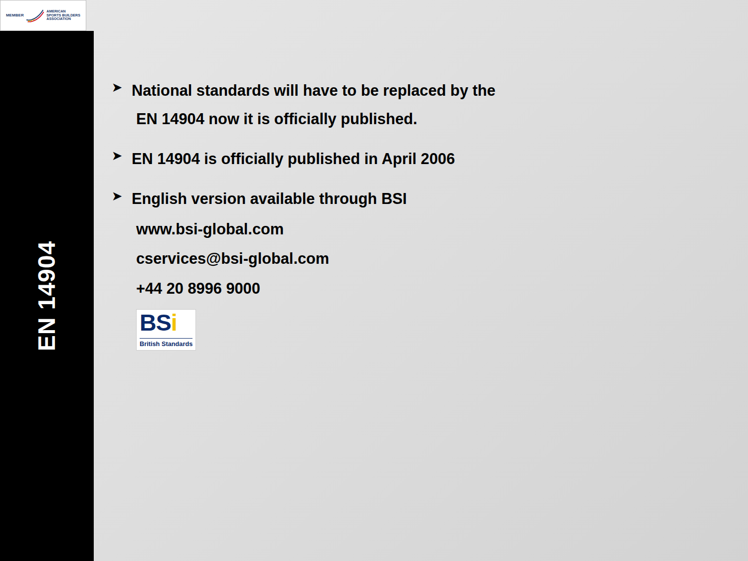MEMBER
AMERICAN SPORTS BUILDERS ASSOCIATION
EN 14904
National standards will have to be replaced by the EN 14904 now it is officially published.
EN 14904 is officially published in April 2006
English version available through BSI www.bsi-global.com cservices@bsi-global.com +44 20 8996 9000
BSi
British Standards